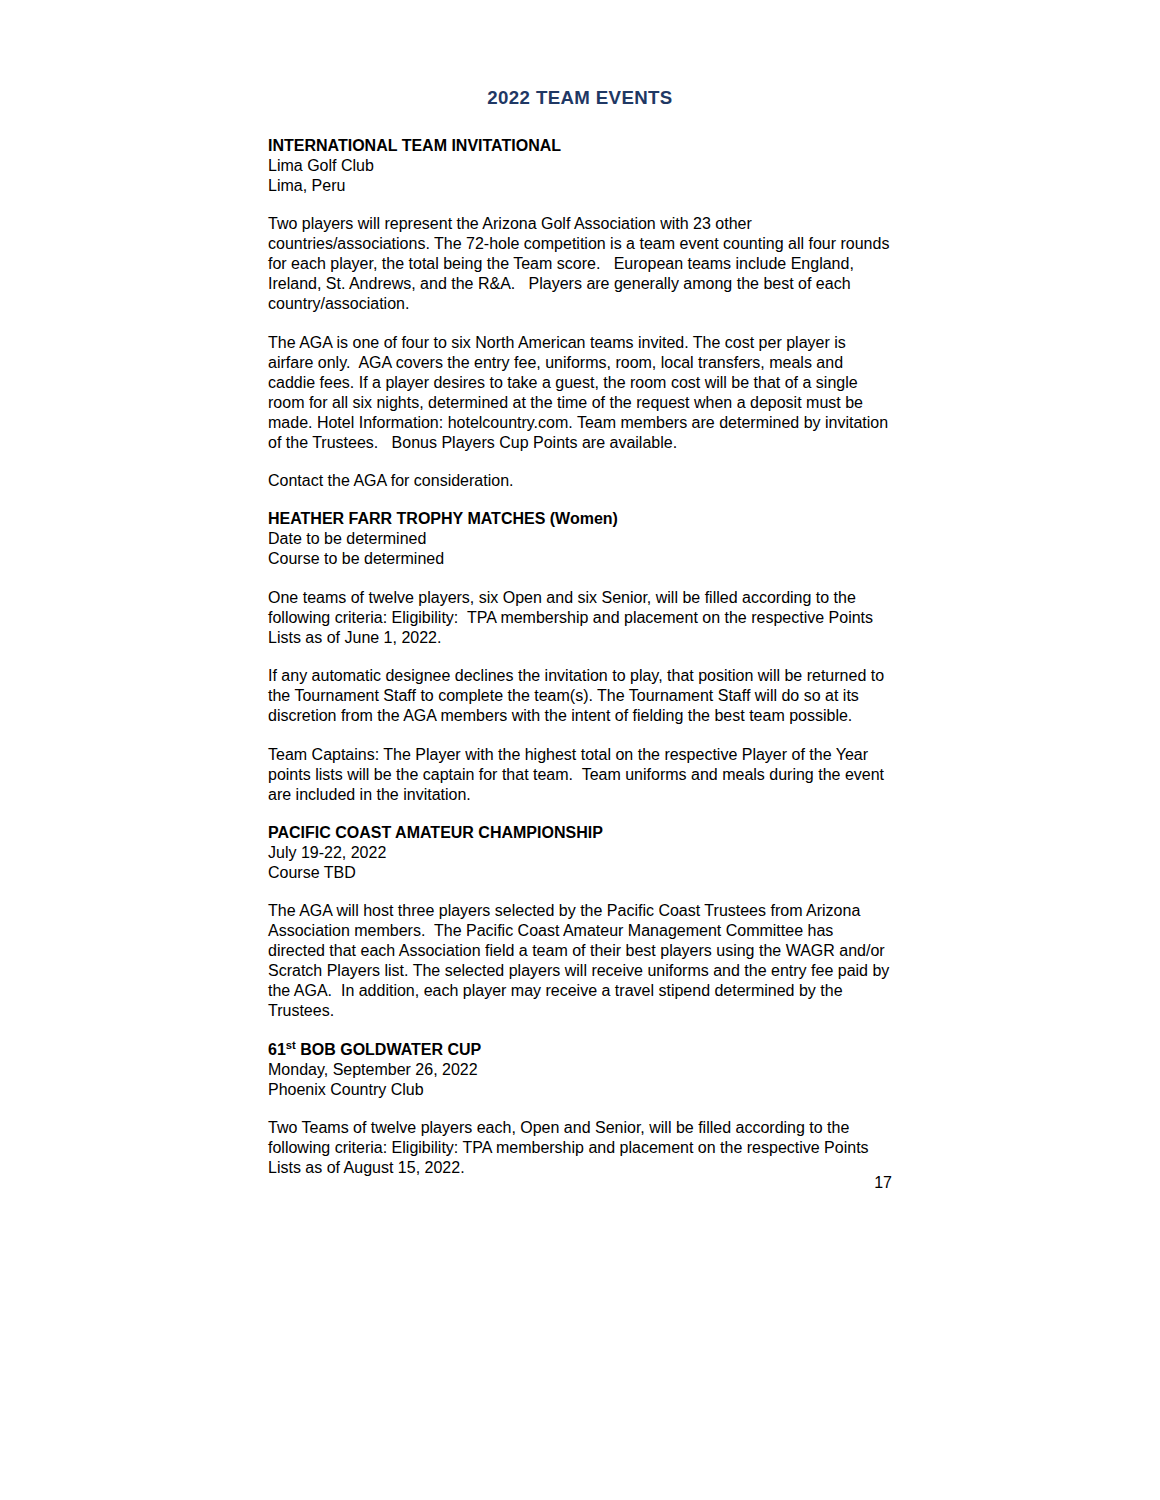2022 TEAM EVENTS
INTERNATIONAL TEAM INVITATIONAL
Lima Golf Club
Lima, Peru
Two players will represent the Arizona Golf Association with 23 other countries/associations. The 72-hole competition is a team event counting all four rounds for each player, the total being the Team score. European teams include England, Ireland, St. Andrews, and the R&A. Players are generally among the best of each country/association.
The AGA is one of four to six North American teams invited. The cost per player is airfare only. AGA covers the entry fee, uniforms, room, local transfers, meals and caddie fees. If a player desires to take a guest, the room cost will be that of a single room for all six nights, determined at the time of the request when a deposit must be made. Hotel Information: hotelcountry.com. Team members are determined by invitation of the Trustees. Bonus Players Cup Points are available.
Contact the AGA for consideration.
HEATHER FARR TROPHY MATCHES (Women)
Date to be determined
Course to be determined
One teams of twelve players, six Open and six Senior, will be filled according to the following criteria: Eligibility: TPA membership and placement on the respective Points Lists as of June 1, 2022.
If any automatic designee declines the invitation to play, that position will be returned to the Tournament Staff to complete the team(s). The Tournament Staff will do so at its discretion from the AGA members with the intent of fielding the best team possible.
Team Captains: The Player with the highest total on the respective Player of the Year points lists will be the captain for that team. Team uniforms and meals during the event are included in the invitation.
PACIFIC COAST AMATEUR CHAMPIONSHIP
July 19-22, 2022
Course TBD
The AGA will host three players selected by the Pacific Coast Trustees from Arizona Association members. The Pacific Coast Amateur Management Committee has directed that each Association field a team of their best players using the WAGR and/or Scratch Players list. The selected players will receive uniforms and the entry fee paid by the AGA. In addition, each player may receive a travel stipend determined by the Trustees.
61st BOB GOLDWATER CUP
Monday, September 26, 2022
Phoenix Country Club
Two Teams of twelve players each, Open and Senior, will be filled according to the following criteria: Eligibility: TPA membership and placement on the respective Points Lists as of August 15, 2022.
17